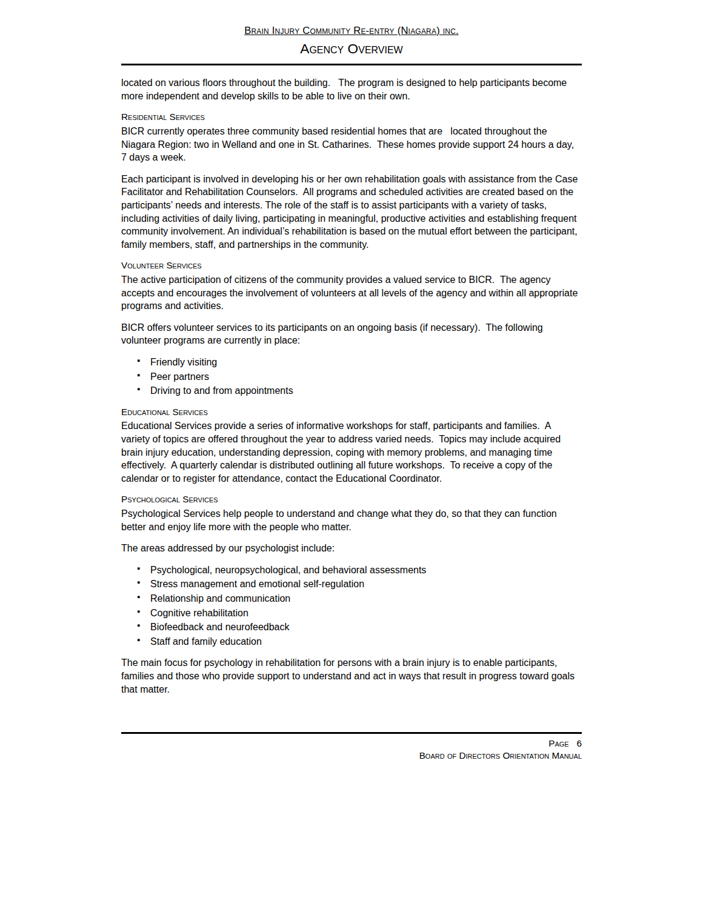Brain Injury Community Re-entry (Niagara) inc.
Agency Overview
located on various floors throughout the building. The program is designed to help participants become more independent and develop skills to be able to live on their own.
Residential Services
BICR currently operates three community based residential homes that are located throughout the Niagara Region: two in Welland and one in St. Catharines. These homes provide support 24 hours a day, 7 days a week.
Each participant is involved in developing his or her own rehabilitation goals with assistance from the Case Facilitator and Rehabilitation Counselors. All programs and scheduled activities are created based on the participants’ needs and interests. The role of the staff is to assist participants with a variety of tasks, including activities of daily living, participating in meaningful, productive activities and establishing frequent community involvement. An individual’s rehabilitation is based on the mutual effort between the participant, family members, staff, and partnerships in the community.
Volunteer Services
The active participation of citizens of the community provides a valued service to BICR. The agency accepts and encourages the involvement of volunteers at all levels of the agency and within all appropriate programs and activities.
BICR offers volunteer services to its participants on an ongoing basis (if necessary). The following volunteer programs are currently in place:
Friendly visiting
Peer partners
Driving to and from appointments
Educational Services
Educational Services provide a series of informative workshops for staff, participants and families. A variety of topics are offered throughout the year to address varied needs. Topics may include acquired brain injury education, understanding depression, coping with memory problems, and managing time effectively. A quarterly calendar is distributed outlining all future workshops. To receive a copy of the calendar or to register for attendance, contact the Educational Coordinator.
Psychological Services
Psychological Services help people to understand and change what they do, so that they can function better and enjoy life more with the people who matter.
The areas addressed by our psychologist include:
Psychological, neuropsychological, and behavioral assessments
Stress management and emotional self-regulation
Relationship and communication
Cognitive rehabilitation
Biofeedback and neurofeedback
Staff and family education
The main focus for psychology in rehabilitation for persons with a brain injury is to enable participants, families and those who provide support to understand and act in ways that result in progress toward goals that matter.
Page 6
Board of Directors Orientation Manual